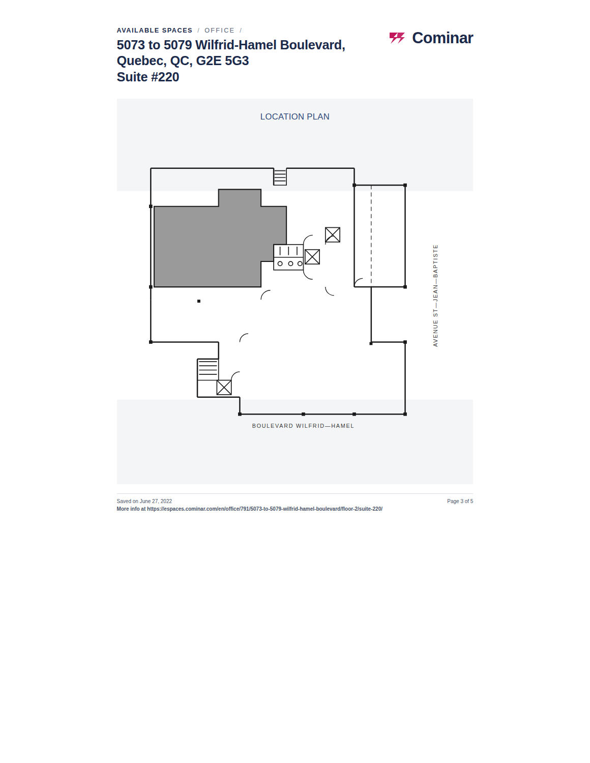AVAILABLE SPACES / OFFICE /
5073 to 5079 Wilfrid-Hamel Boulevard, Quebec, QC, G2E 5G3 Suite #220
Cominar
LOCATION PLAN
BOULEVARD WILFRID—HAMEL AVENUE ST—JEAN—BAPTISTE
Saved on June 27, 2022
More info at https://espaces.cominar.com/en/office/791/5073-to-5079-wilfrid-hamel-boulevard/floor-2/suite-220/
Page 3 of 5